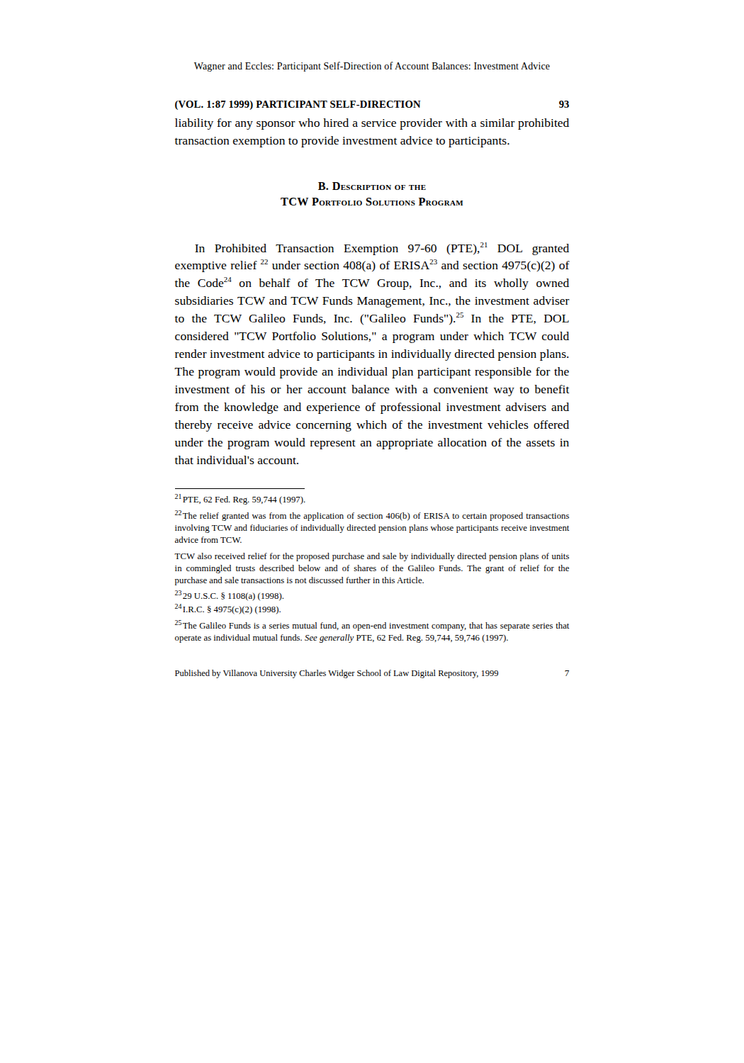Wagner and Eccles: Participant Self-Direction of Account Balances: Investment Advice
(VOL. 1:87 1999) PARTICIPANT SELF-DIRECTION 93
liability for any sponsor who hired a service provider with a similar prohibited transaction exemption to provide investment advice to participants.
B. Description of theTCW Portfolio Solutions Program
In Prohibited Transaction Exemption 97-60 (PTE),21 DOL granted exemptive relief 22 under section 408(a) of ERISA23 and section 4975(c)(2) of the Code24 on behalf of The TCW Group, Inc., and its wholly owned subsidiaries TCW and TCW Funds Management, Inc., the investment adviser to the TCW Galileo Funds, Inc. ("Galileo Funds").25 In the PTE, DOL considered "TCW Portfolio Solutions," a program under which TCW could render investment advice to participants in individually directed pension plans. The program would provide an individual plan participant responsible for the investment of his or her account balance with a convenient way to benefit from the knowledge and experience of professional investment advisers and thereby receive advice concerning which of the investment vehicles offered under the program would represent an appropriate allocation of the assets in that individual's account.
21 PTE, 62 Fed. Reg. 59,744 (1997).
22 The relief granted was from the application of section 406(b) of ERISA to certain proposed transactions involving TCW and fiduciaries of individually directed pension plans whose participants receive investment advice from TCW.
TCW also received relief for the proposed purchase and sale by individually directed pension plans of units in commingled trusts described below and of shares of the Galileo Funds. The grant of relief for the purchase and sale transactions is not discussed further in this Article.
2329 U.S.C. § 1108(a) (1998).
24 I.R.C. § 4975(c)(2) (1998).
25 The Galileo Funds is a series mutual fund, an open-end investment company, that has separate series that operate as individual mutual funds. See generally PTE, 62 Fed. Reg. 59,744, 59,746 (1997).
Published by Villanova University Charles Widger School of Law Digital Repository, 1999 7